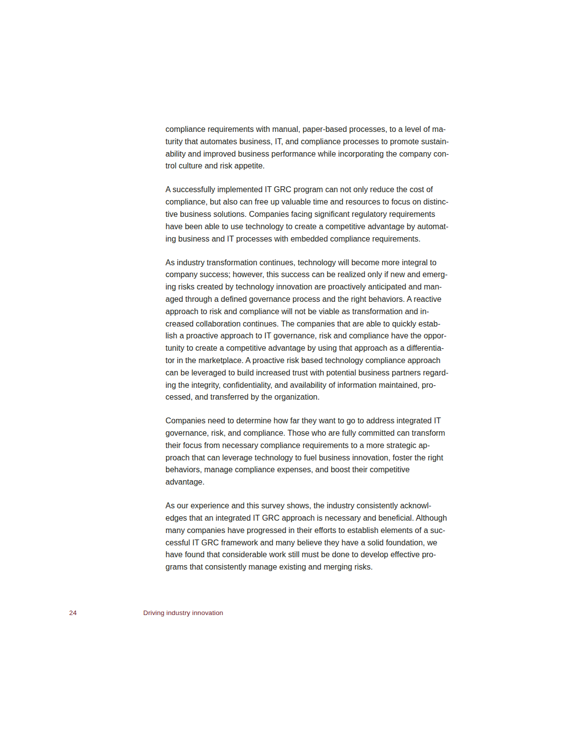compliance requirements with manual, paper-based processes, to a level of maturity that automates business, IT, and compliance processes to promote sustainability and improved business performance while incorporating the company control culture and risk appetite.
A successfully implemented IT GRC program can not only reduce the cost of compliance, but also can free up valuable time and resources to focus on distinctive business solutions. Companies facing significant regulatory requirements have been able to use technology to create a competitive advantage by automating business and IT processes with embedded compliance requirements.
As industry transformation continues, technology will become more integral to company success; however, this success can be realized only if new and emerging risks created by technology innovation are proactively anticipated and managed through a defined governance process and the right behaviors. A reactive approach to risk and compliance will not be viable as transformation and increased collaboration continues. The companies that are able to quickly establish a proactive approach to IT governance, risk and compliance have the opportunity to create a competitive advantage by using that approach as a differentiator in the marketplace. A proactive risk based technology compliance approach can be leveraged to build increased trust with potential business partners regarding the integrity, confidentiality, and availability of information maintained, processed, and transferred by the organization.
Companies need to determine how far they want to go to address integrated IT governance, risk, and compliance. Those who are fully committed can transform their focus from necessary compliance requirements to a more strategic approach that can leverage technology to fuel business innovation, foster the right behaviors, manage compliance expenses, and boost their competitive advantage.
As our experience and this survey shows, the industry consistently acknowledges that an integrated IT GRC approach is necessary and beneficial. Although many companies have progressed in their efforts to establish elements of a successful IT GRC framework and many believe they have a solid foundation, we have found that considerable work still must be done to develop effective programs that consistently manage existing and merging risks.
24 Driving industry innovation